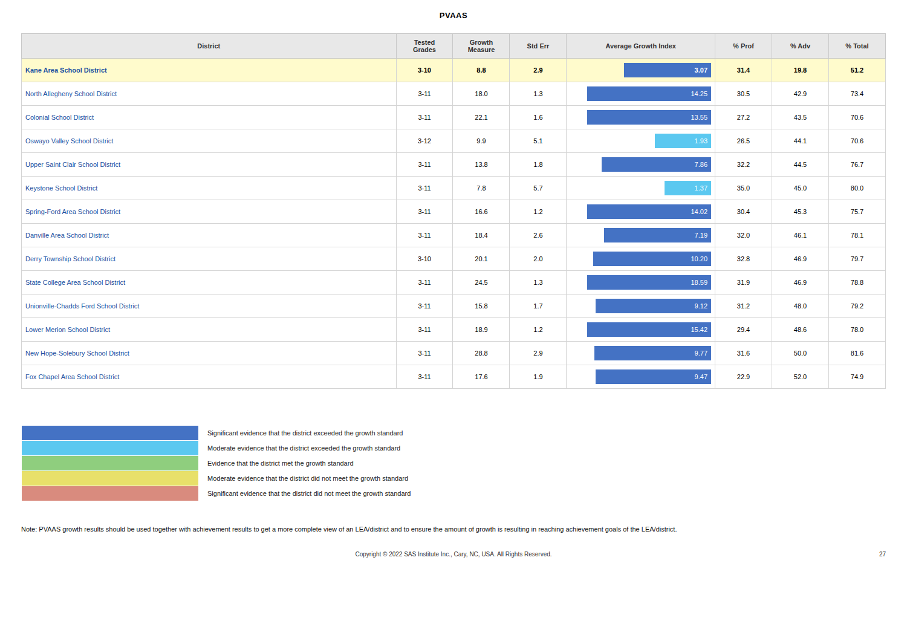PVAAS
| District | Tested Grades | Growth Measure | Std Err | Average Growth Index | % Prof | % Adv | % Total |
| --- | --- | --- | --- | --- | --- | --- | --- |
| Kane Area School District | 3-10 | 8.8 | 2.9 | 3.07 | 31.4 | 19.8 | 51.2 |
| North Allegheny School District | 3-11 | 18.0 | 1.3 | 14.25 | 30.5 | 42.9 | 73.4 |
| Colonial School District | 3-11 | 22.1 | 1.6 | 13.55 | 27.2 | 43.5 | 70.6 |
| Oswayo Valley School District | 3-12 | 9.9 | 5.1 | 1.93 | 26.5 | 44.1 | 70.6 |
| Upper Saint Clair School District | 3-11 | 13.8 | 1.8 | 7.86 | 32.2 | 44.5 | 76.7 |
| Keystone School District | 3-11 | 7.8 | 5.7 | 1.37 | 35.0 | 45.0 | 80.0 |
| Spring-Ford Area School District | 3-11 | 16.6 | 1.2 | 14.02 | 30.4 | 45.3 | 75.7 |
| Danville Area School District | 3-11 | 18.4 | 2.6 | 7.19 | 32.0 | 46.1 | 78.1 |
| Derry Township School District | 3-10 | 20.1 | 2.0 | 10.20 | 32.8 | 46.9 | 79.7 |
| State College Area School District | 3-11 | 24.5 | 1.3 | 18.59 | 31.9 | 46.9 | 78.8 |
| Unionville-Chadds Ford School District | 3-11 | 15.8 | 1.7 | 9.12 | 31.2 | 48.0 | 79.2 |
| Lower Merion School District | 3-11 | 18.9 | 1.2 | 15.42 | 29.4 | 48.6 | 78.0 |
| New Hope-Solebury School District | 3-11 | 28.8 | 2.9 | 9.77 | 31.6 | 50.0 | 81.6 |
| Fox Chapel Area School District | 3-11 | 17.6 | 1.9 | 9.47 | 22.9 | 52.0 | 74.9 |
| | Significant evidence that the district exceeded the growth standard |
| | Moderate evidence that the district exceeded the growth standard |
| | Evidence that the district met the growth standard |
| | Moderate evidence that the district did not meet the growth standard |
| | Significant evidence that the district did not meet the growth standard |
Note: PVAAS growth results should be used together with achievement results to get a more complete view of an LEA/district and to ensure the amount of growth is resulting in reaching achievement goals of the LEA/district.
Copyright © 2022 SAS Institute Inc., Cary, NC, USA. All Rights Reserved. 27